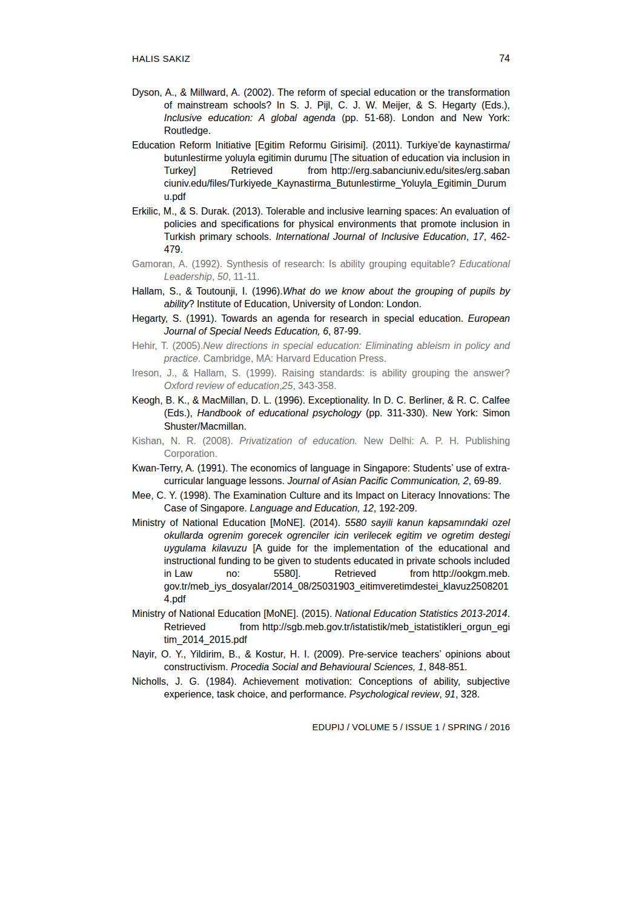HALIS SAKIZ 74
Dyson, A., & Millward, A. (2002). The reform of special education or the transformation of mainstream schools? In S. J. Pijl, C. J. W. Meijer, & S. Hegarty (Eds.), Inclusive education: A global agenda (pp. 51-68). London and New York: Routledge.
Education Reform Initiative [Egitim Reformu Girisimi]. (2011). Turkiye’de kaynastirma/ butunlestirme yoluyla egitimin durumu [The situation of education via inclusion in Turkey] Retrieved from http://erg.sabanciuniv.edu/sites/erg.sabanciuniv.edu/files/Turkiyede_Kaynastirma_Butunlestirme_Yoluyla_Egitimin_Durumu.pdf
Erkilic, M., & S. Durak. (2013). Tolerable and inclusive learning spaces: An evaluation of policies and specifications for physical environments that promote inclusion in Turkish primary schools. International Journal of Inclusive Education, 17, 462-479.
Gamoran, A. (1992). Synthesis of research: Is ability grouping equitable? Educational Leadership, 50, 11-11.
Hallam, S., & Toutounji, I. (1996).What do we know about the grouping of pupils by ability? Institute of Education, University of London: London.
Hegarty, S. (1991). Towards an agenda for research in special education. European Journal of Special Needs Education, 6, 87-99.
Hehir, T. (2005).New directions in special education: Eliminating ableism in policy and practice. Cambridge, MA: Harvard Education Press.
Ireson, J., & Hallam, S. (1999). Raising standards: is ability grouping the answer? Oxford review of education,25, 343-358.
Keogh, B. K., & MacMillan, D. L. (1996). Exceptionality. In D. C. Berliner, & R. C. Calfee (Eds.), Handbook of educational psychology (pp. 311-330). New York: Simon Shuster/Macmillan.
Kishan, N. R. (2008). Privatization of education. New Delhi: A. P. H. Publishing Corporation.
Kwan-Terry, A. (1991). The economics of language in Singapore: Students’ use of extra-curricular language lessons. Journal of Asian Pacific Communication, 2, 69-89.
Mee, C. Y. (1998). The Examination Culture and its Impact on Literacy Innovations: The Case of Singapore. Language and Education, 12, 192-209.
Ministry of National Education [MoNE]. (2014). 5580 sayili kanun kapsamındaki ozel okullarda ogrenim gorecek ogrenciler icin verilecek egitim ve ogretim destegi uygulama kilavuzu [A guide for the implementation of the educational and instructional funding to be given to students educated in private schools included in Law no: 5580]. Retrieved from http://ookgm.meb.gov.tr/meb_iys_dosyalar/2014_08/25031903_eitimveretimdestei_klavuz25082014.pdf
Ministry of National Education [MoNE]. (2015). National Education Statistics 2013-2014. Retrieved from http://sgb.meb.gov.tr/istatistik/meb_istatistikleri_orgun_egitim_2014_2015.pdf
Nayir, O. Y., Yildirim, B., & Kostur, H. I. (2009). Pre-service teachers’ opinions about constructivism. Procedia Social and Behavioural Sciences, 1, 848-851.
Nicholls, J. G. (1984). Achievement motivation: Conceptions of ability, subjective experience, task choice, and performance. Psychological review, 91, 328.
EDUPIJ / VOLUME 5 / ISSUE 1 / SPRING / 2016